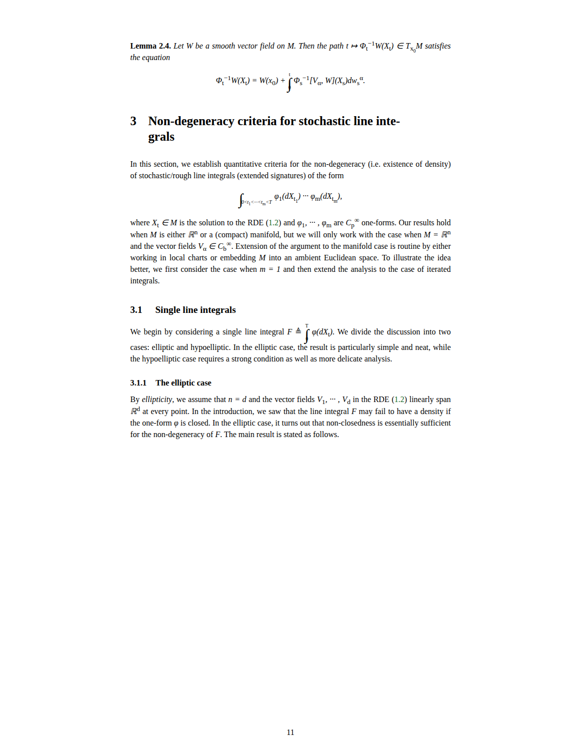Lemma 2.4. Let W be a smooth vector field on M. Then the path t ↦ Φt−1W(Xt) ∈ Tx0M satisfies the equation
Φt−1W(Xt) = W(x0) + t∫0 Φs−1[Vα, W](Xs)dwsα.
3 Non-degeneracy criteria for stochastic line inte-
grals
In this section, we establish quantitative criteria for the non-degeneracy (i.e. existence of density) of stochastic/rough line integrals (extended signatures) of the form
∫0<t1<···<tm<T φ1(dXt1) ··· φm(dXtm),
where Xt ∈ M is the solution to the RDE (1.2) and φ1, ··· , φm are Cp∞ one-forms. Our results hold when M is either ℝn or a (compact) manifold, but we will only work with the case when M = ℝn and the vector fields Vα ∈ Cb∞. Extension of the argument to the manifold case is routine by either working in local charts or embedding M into an ambient Euclidean space. To illustrate the idea better, we first consider the case when m = 1 and then extend the analysis to the case of iterated integrals.
3.1 Single line integrals
We begin by considering a single line integral F ≜ T∫0 φ(dXt). We divide the discussion into two cases: elliptic and hypoelliptic. In the elliptic case, the result is particularly simple and neat, while the hypoelliptic case requires a strong condition as well as more delicate analysis.
3.1.1 The elliptic case
By ellipticity, we assume that n = d and the vector fields V1, ··· , Vd in the RDE (1.2) linearly span ℝd at every point. In the introduction, we saw that the line integral F may fail to have a density if the one-form φ is closed. In the elliptic case, it turns out that non-closedness is essentially sufficient for the non-degeneracy of F. The main result is stated as follows.
11